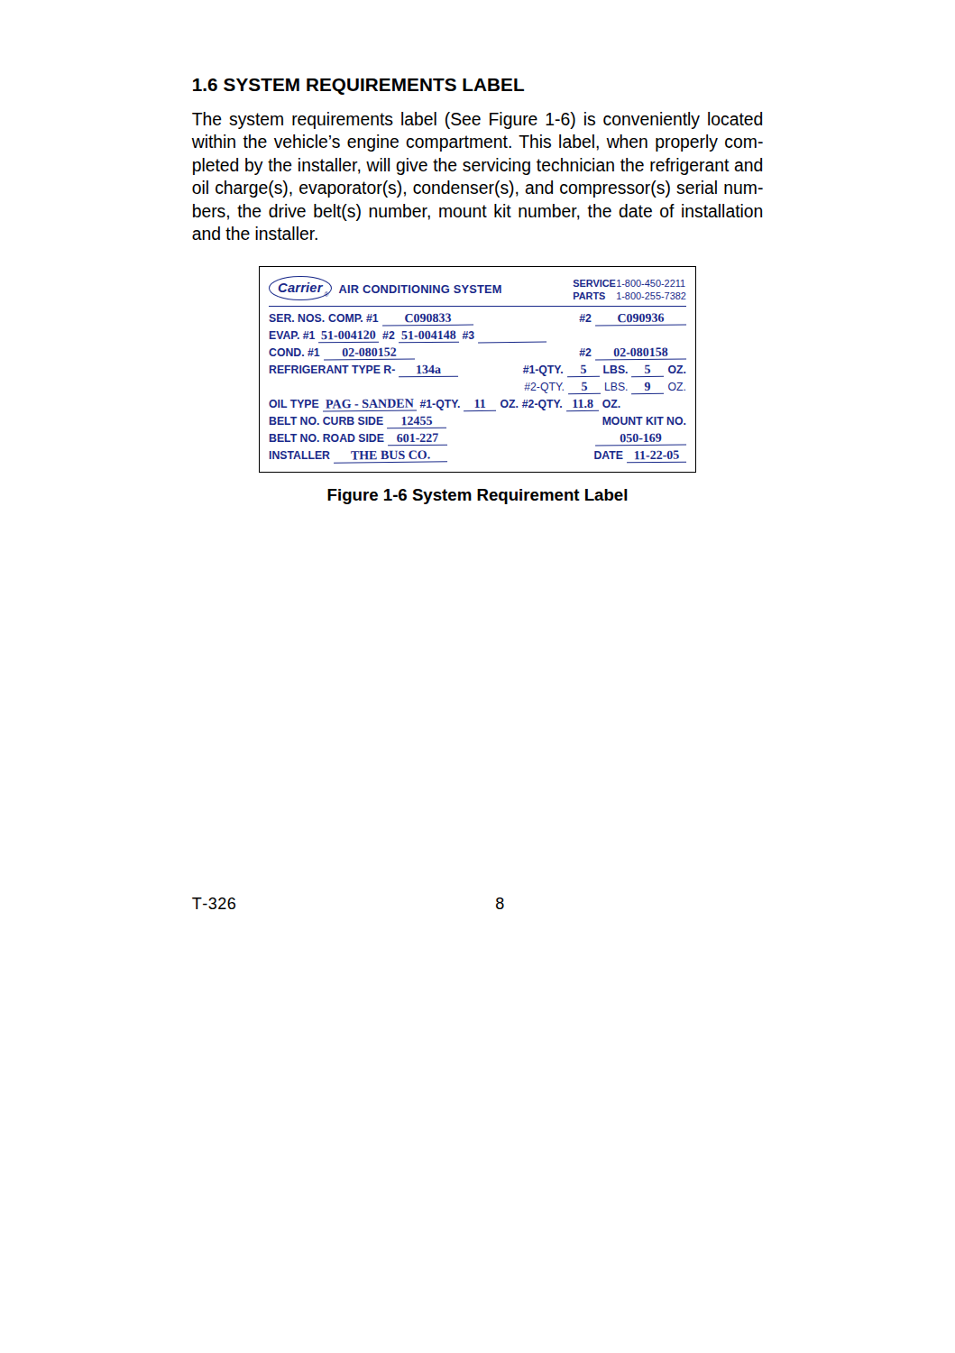1.6 SYSTEM REQUIREMENTS LABEL
The system requirements label (See Figure 1-6) is conveniently located within the vehicle’s engine compartment. This label, when properly completed by the installer, will give the servicing technician the refrigerant and oil charge(s), evaporator(s), condenser(s), and compressor(s) serial numbers, the drive belt(s) number, mount kit number, the date of installation and the installer.
Carrier® AIR CONDITIONING SYSTEM
SERVICE1-800-450-2211
PARTS1-800-255-7382
SER. NOS. COMP. #1 C090833 #2 C090936
EVAP. #151-004120 #251-004148 #3
COND. #102-080152 #202-080158
REFRIGERANT TYPE R-134a #1-QTY. 5 LBS. 5 OZ.
#2-QTY. 5 LBS. 9 OZ.
OIL TYPE PAG - SANDEN #1-QTY. 11 OZ. #2-QTY. 11.8 OZ.
BELT NO. CURB SIDE 12455 MOUNT KIT NO.
BELT NO. ROAD SIDE 601-227 050-169
INSTALLER THE BUS CO. DATE 11-22-05
Figure 1-6 System Requirement Label
T‑326
8